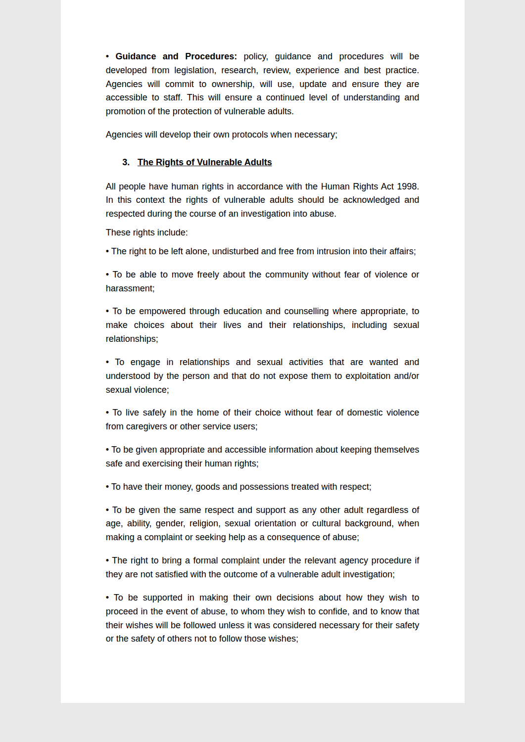• Guidance and Procedures: policy, guidance and procedures will be developed from legislation, research, review, experience and best practice. Agencies will commit to ownership, will use, update and ensure they are accessible to staff. This will ensure a continued level of understanding and promotion of the protection of vulnerable adults.
Agencies will develop their own protocols when necessary;
3. The Rights of Vulnerable Adults
All people have human rights in accordance with the Human Rights Act 1998. In this context the rights of vulnerable adults should be acknowledged and respected during the course of an investigation into abuse.
These rights include:
• The right to be left alone, undisturbed and free from intrusion into their affairs;
• To be able to move freely about the community without fear of violence or harassment;
• To be empowered through education and counselling where appropriate, to make choices about their lives and their relationships, including sexual relationships;
• To engage in relationships and sexual activities that are wanted and understood by the person and that do not expose them to exploitation and/or sexual violence;
• To live safely in the home of their choice without fear of domestic violence from caregivers or other service users;
• To be given appropriate and accessible information about keeping themselves safe and exercising their human rights;
• To have their money, goods and possessions treated with respect;
• To be given the same respect and support as any other adult regardless of age, ability, gender, religion, sexual orientation or cultural background, when making a complaint or seeking help as a consequence of abuse;
• The right to bring a formal complaint under the relevant agency procedure if they are not satisfied with the outcome of a vulnerable adult investigation;
• To be supported in making their own decisions about how they wish to proceed in the event of abuse, to whom they wish to confide, and to know that their wishes will be followed unless it was considered necessary for their safety or the safety of others not to follow those wishes;